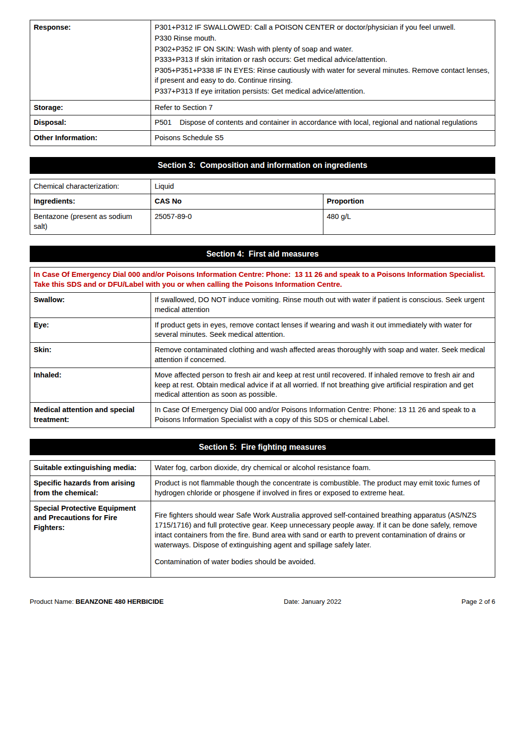| Response: | P301+P312 IF SWALLOWED: Call a POISON CENTER or doctor/physician if you feel unwell. P330 Rinse mouth. P302+P352 IF ON SKIN: Wash with plenty of soap and water. P333+P313 If skin irritation or rash occurs: Get medical advice/attention. P305+P351+P338 IF IN EYES: Rinse cautiously with water for several minutes. Remove contact lenses, if present and easy to do. Continue rinsing. P337+P313 If eye irritation persists: Get medical advice/attention. |
| Storage: | Refer to Section 7 |
| Disposal: | P501 Dispose of contents and container in accordance with local, regional and national regulations |
| Other Information: | Poisons Schedule S5 |
Section 3: Composition and information on ingredients
| Chemical characterization: | Liquid |
| Ingredients: | CAS No | Proportion |
| Bentazone (present as sodium salt) | 25057-89-0 | 480 g/L |
Section 4: First aid measures
| In Case Of Emergency Dial 000 and/or Poisons Information Centre: Phone: 13 11 26 and speak to a Poisons Information Specialist. Take this SDS and or DFU/Label with you or when calling the Poisons Information Centre. |
| Swallow: | If swallowed, DO NOT induce vomiting. Rinse mouth out with water if patient is conscious. Seek urgent medical attention |
| Eye: | If product gets in eyes, remove contact lenses if wearing and wash it out immediately with water for several minutes. Seek medical attention. |
| Skin: | Remove contaminated clothing and wash affected areas thoroughly with soap and water. Seek medical attention if concerned. |
| Inhaled: | Move affected person to fresh air and keep at rest until recovered. If inhaled remove to fresh air and keep at rest. Obtain medical advice if at all worried. If not breathing give artificial respiration and get medical attention as soon as possible. |
| Medical attention and special treatment: | In Case Of Emergency Dial 000 and/or Poisons Information Centre: Phone: 13 11 26 and speak to a Poisons Information Specialist with a copy of this SDS or chemical Label. |
Section 5: Fire fighting measures
| Suitable extinguishing media: | Water fog, carbon dioxide, dry chemical or alcohol resistance foam. |
| Specific hazards from arising from the chemical: | Product is not flammable though the concentrate is combustible. The product may emit toxic fumes of hydrogen chloride or phosgene if involved in fires or exposed to extreme heat. |
| Special Protective Equipment and Precautions for Fire Fighters: | Fire fighters should wear Safe Work Australia approved self-contained breathing apparatus (AS/NZS 1715/1716) and full protective gear. Keep unnecessary people away. If it can be done safely, remove intact containers from the fire. Bund area with sand or earth to prevent contamination of drains or waterways. Dispose of extinguishing agent and spillage safely later. Contamination of water bodies should be avoided. |
Product Name: BEANZONE 480 HERBICIDE Date: January 2022 Page 2 of 6